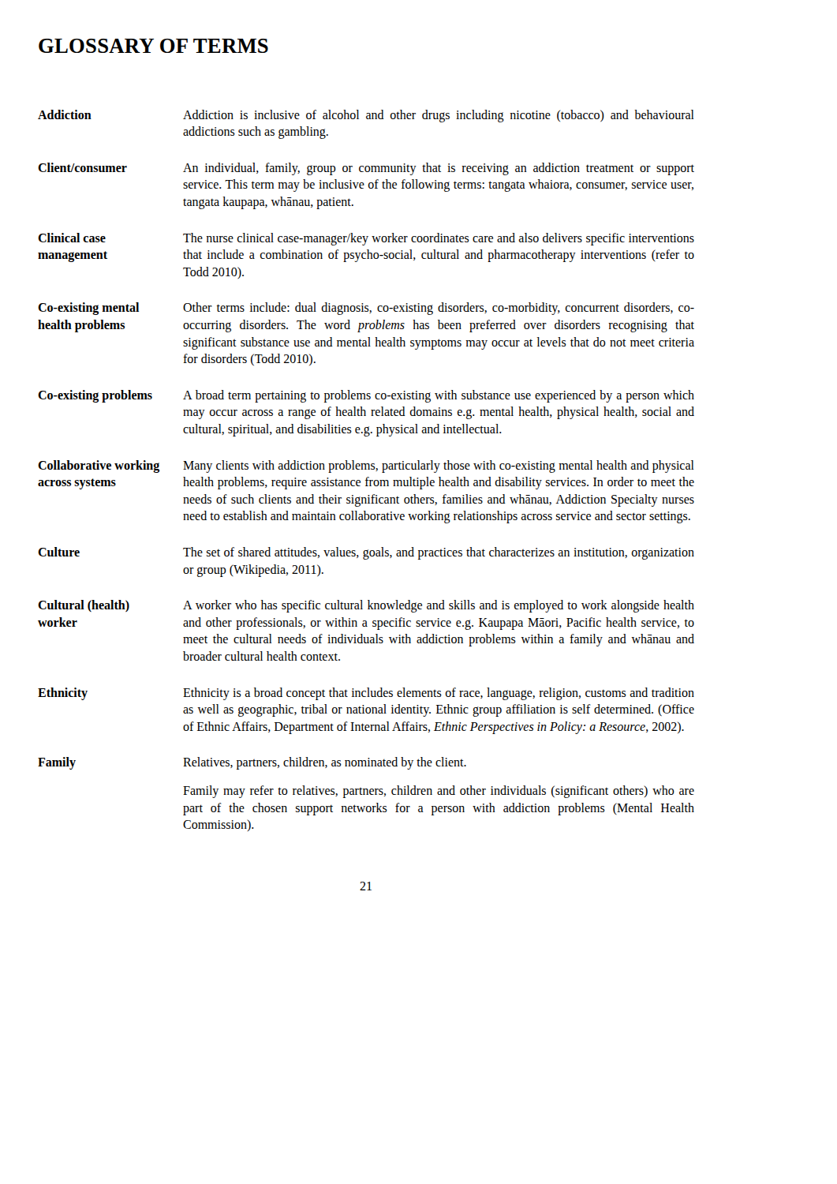GLOSSARY OF TERMS
Addiction
Addiction is inclusive of alcohol and other drugs including nicotine (tobacco) and behavioural addictions such as gambling.
Client/consumer
An individual, family, group or community that is receiving an addiction treatment or support service. This term may be inclusive of the following terms: tangata whaiora, consumer, service user, tangata kaupapa, whānau, patient.
Clinical case management
The nurse clinical case-manager/key worker coordinates care and also delivers specific interventions that include a combination of psycho-social, cultural and pharmacotherapy interventions (refer to Todd 2010).
Co-existing mental health problems
Other terms include: dual diagnosis, co-existing disorders, co-morbidity, concurrent disorders, co-occurring disorders. The word problems has been preferred over disorders recognising that significant substance use and mental health symptoms may occur at levels that do not meet criteria for disorders (Todd 2010).
Co-existing problems
A broad term pertaining to problems co-existing with substance use experienced by a person which may occur across a range of health related domains e.g. mental health, physical health, social and cultural, spiritual, and disabilities e.g. physical and intellectual.
Collaborative working across systems
Many clients with addiction problems, particularly those with co-existing mental health and physical health problems, require assistance from multiple health and disability services. In order to meet the needs of such clients and their significant others, families and whānau, Addiction Specialty nurses need to establish and maintain collaborative working relationships across service and sector settings.
Culture
The set of shared attitudes, values, goals, and practices that characterizes an institution, organization or group (Wikipedia, 2011).
Cultural (health) worker
A worker who has specific cultural knowledge and skills and is employed to work alongside health and other professionals, or within a specific service e.g. Kaupapa Māori, Pacific health service, to meet the cultural needs of individuals with addiction problems within a family and whānau and broader cultural health context.
Ethnicity
Ethnicity is a broad concept that includes elements of race, language, religion, customs and tradition as well as geographic, tribal or national identity. Ethnic group affiliation is self determined. (Office of Ethnic Affairs, Department of Internal Affairs, Ethnic Perspectives in Policy: a Resource, 2002).
Family
Relatives, partners, children, as nominated by the client.
Family may refer to relatives, partners, children and other individuals (significant others) who are part of the chosen support networks for a person with addiction problems (Mental Health Commission).
21